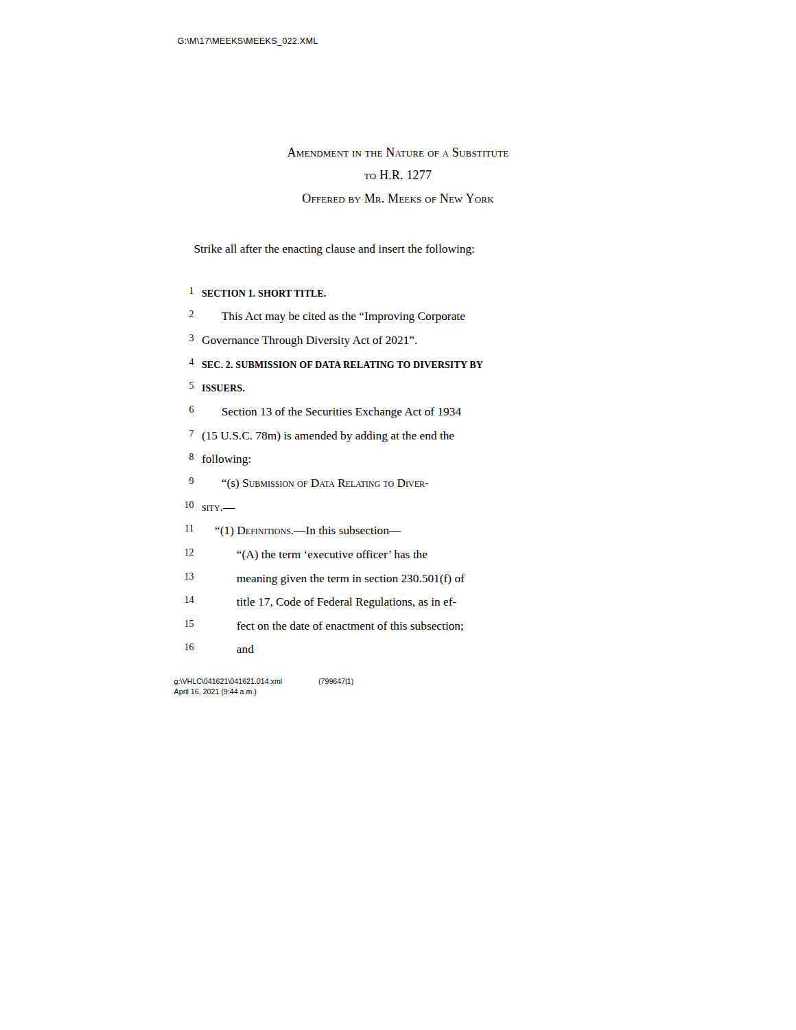G:\M\17\MEEKS\MEEKS_022.XML
Amendment in the Nature of a Substitute
to H.R. 1277
Offered by Mr. Meeks of New York
Strike all after the enacting clause and insert the following:
SECTION 1. SHORT TITLE.
This Act may be cited as the “Improving Corporate
Governance Through Diversity Act of 2021”.
SEC. 2. SUBMISSION OF DATA RELATING TO DIVERSITY BY
ISSUERS.
Section 13 of the Securities Exchange Act of 1934
(15 U.S.C. 78m) is amended by adding at the end the
following:
“(s) Submission of Data Relating to Diver-
sity.—
“(1) Definitions.—In this subsection—
“(A) the term ‘executive officer’ has the
meaning given the term in section 230.501(f) of
title 17, Code of Federal Regulations, as in ef-
fect on the date of enactment of this subsection;
and
g:\VHLC\041621\041621.014.xml(799647|1)
April 16, 2021 (9:44 a.m.)